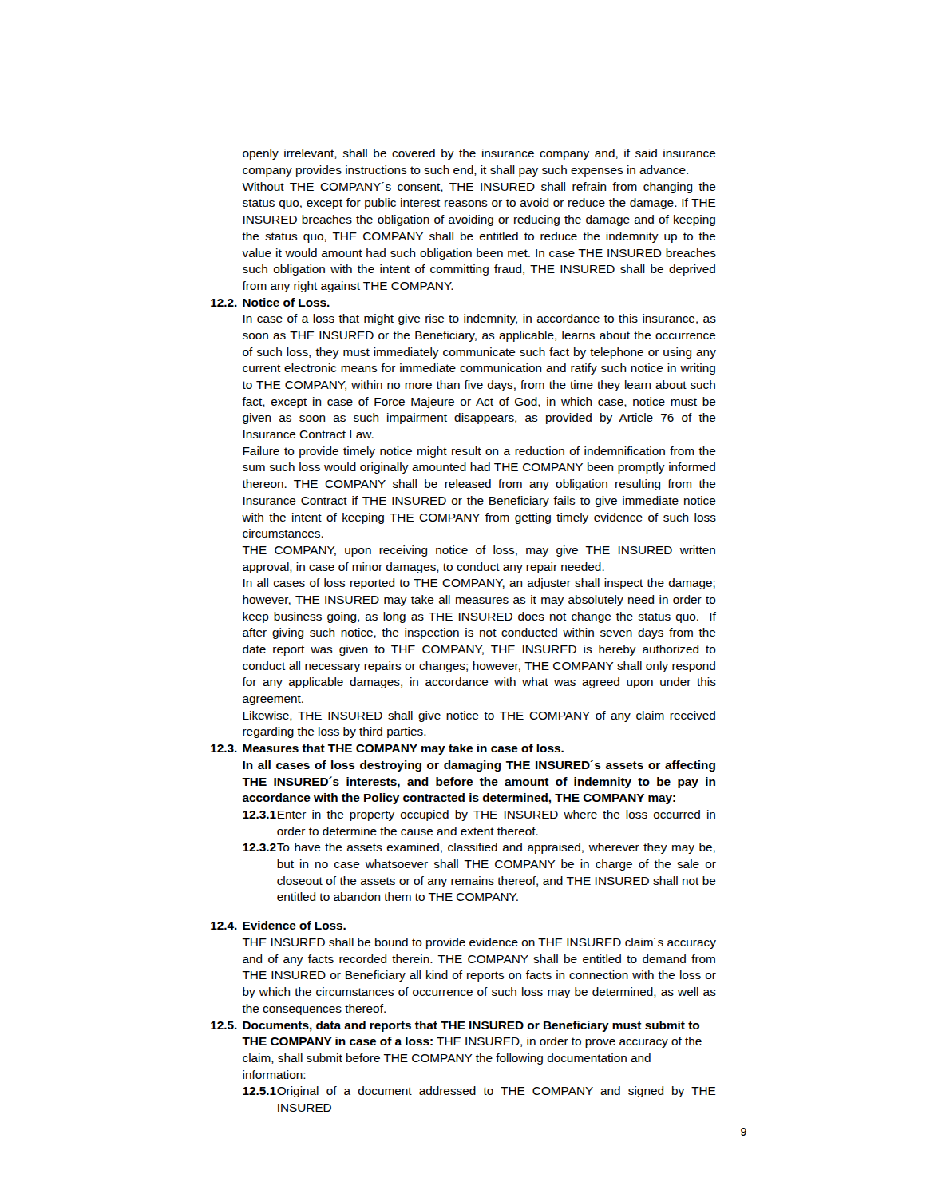openly irrelevant, shall be covered by the insurance company and, if said insurance company provides instructions to such end, it shall pay such expenses in advance.
Without THE COMPANY´s consent, THE INSURED shall refrain from changing the status quo, except for public interest reasons or to avoid or reduce the damage. If THE INSURED breaches the obligation of avoiding or reducing the damage and of keeping the status quo, THE COMPANY shall be entitled to reduce the indemnity up to the value it would amount had such obligation been met. In case THE INSURED breaches such obligation with the intent of committing fraud, THE INSURED shall be deprived from any right against THE COMPANY.
12.2.
Notice of Loss.
In case of a loss that might give rise to indemnity, in accordance to this insurance, as soon as THE INSURED or the Beneficiary, as applicable, learns about the occurrence of such loss, they must immediately communicate such fact by telephone or using any current electronic means for immediate communication and ratify such notice in writing to THE COMPANY, within no more than five days, from the time they learn about such fact, except in case of Force Majeure or Act of God, in which case, notice must be given as soon as such impairment disappears, as provided by Article 76 of the Insurance Contract Law.
Failure to provide timely notice might result on a reduction of indemnification from the sum such loss would originally amounted had THE COMPANY been promptly informed thereon. THE COMPANY shall be released from any obligation resulting from the Insurance Contract if THE INSURED or the Beneficiary fails to give immediate notice with the intent of keeping THE COMPANY from getting timely evidence of such loss circumstances.
THE COMPANY, upon receiving notice of loss, may give THE INSURED written approval, in case of minor damages, to conduct any repair needed.
In all cases of loss reported to THE COMPANY, an adjuster shall inspect the damage; however, THE INSURED may take all measures as it may absolutely need in order to keep business going, as long as THE INSURED does not change the status quo. If after giving such notice, the inspection is not conducted within seven days from the date report was given to THE COMPANY, THE INSURED is hereby authorized to conduct all necessary repairs or changes; however, THE COMPANY shall only respond for any applicable damages, in accordance with what was agreed upon under this agreement.
Likewise, THE INSURED shall give notice to THE COMPANY of any claim received regarding the loss by third parties.
12.3.
Measures that THE COMPANY may take in case of loss.
In all cases of loss destroying or damaging THE INSURED´s assets or affecting THE INSURED´s interests, and before the amount of indemnity to be pay in accordance with the Policy contracted is determined, THE COMPANY may:
12.3.1
Enter in the property occupied by THE INSURED where the loss occurred in order to determine the cause and extent thereof.
12.3.2
To have the assets examined, classified and appraised, wherever they may be, but in no case whatsoever shall THE COMPANY be in charge of the sale or closeout of the assets or of any remains thereof, and THE INSURED shall not be entitled to abandon them to THE COMPANY.
12.4.
Evidence of Loss.
THE INSURED shall be bound to provide evidence on THE INSURED claim´s accuracy and of any facts recorded therein. THE COMPANY shall be entitled to demand from THE INSURED or Beneficiary all kind of reports on facts in connection with the loss or by which the circumstances of occurrence of such loss may be determined, as well as the consequences thereof.
12.5.
Documents, data and reports that THE INSURED or Beneficiary must submit to THE COMPANY in case of a loss: THE INSURED, in order to prove accuracy of the claim, shall submit before THE COMPANY the following documentation and information:
12.5.1
Original of a document addressed to THE COMPANY and signed by THE INSURED
9